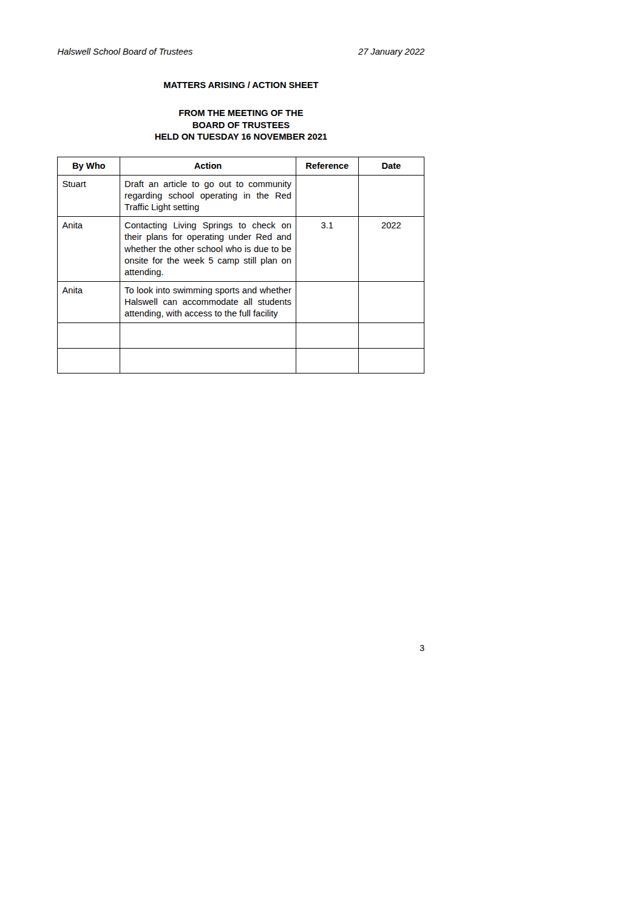Halswell School Board of Trustees 27 January 2022
MATTERS ARISING / ACTION SHEET
FROM THE MEETING OF THE
BOARD OF TRUSTEES
HELD ON TUESDAY 16 NOVEMBER 2021
| By Who | Action | Reference | Date |
| --- | --- | --- | --- |
| Stuart | Draft an article to go out to community regarding school operating in the Red Traffic Light setting | | |
| Anita | Contacting Living Springs to check on their plans for operating under Red and whether the other school who is due to be onsite for the week 5 camp still plan on attending. | 3.1 | 2022 |
| Anita | To look into swimming sports and whether Halswell can accommodate all students attending, with access to the full facility | | |
3